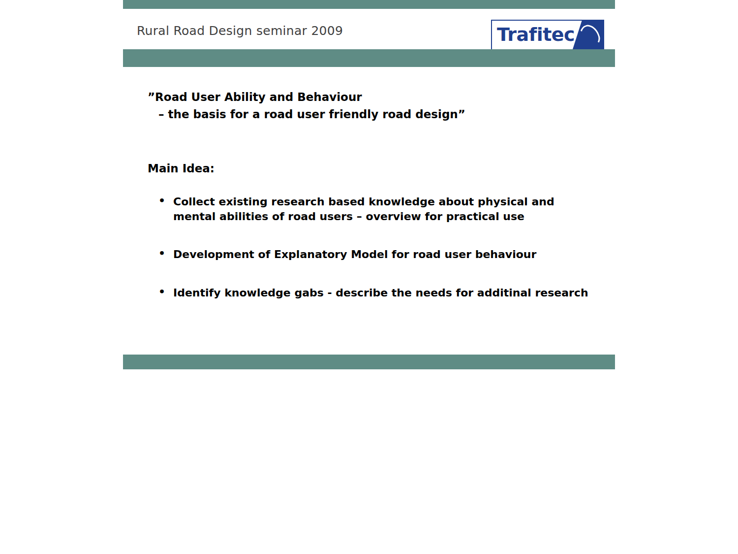Rural Road Design seminar 2009
Trafitec
”Road User Ability and Behaviour
– the basis for a road user friendly road design”
Main Idea:
Collect existing research based knowledge about physical and mental abilities of road users – overview for practical use
Development of Explanatory Model for road user behaviour
Identify knowledge gabs - describe the needs for additinal research